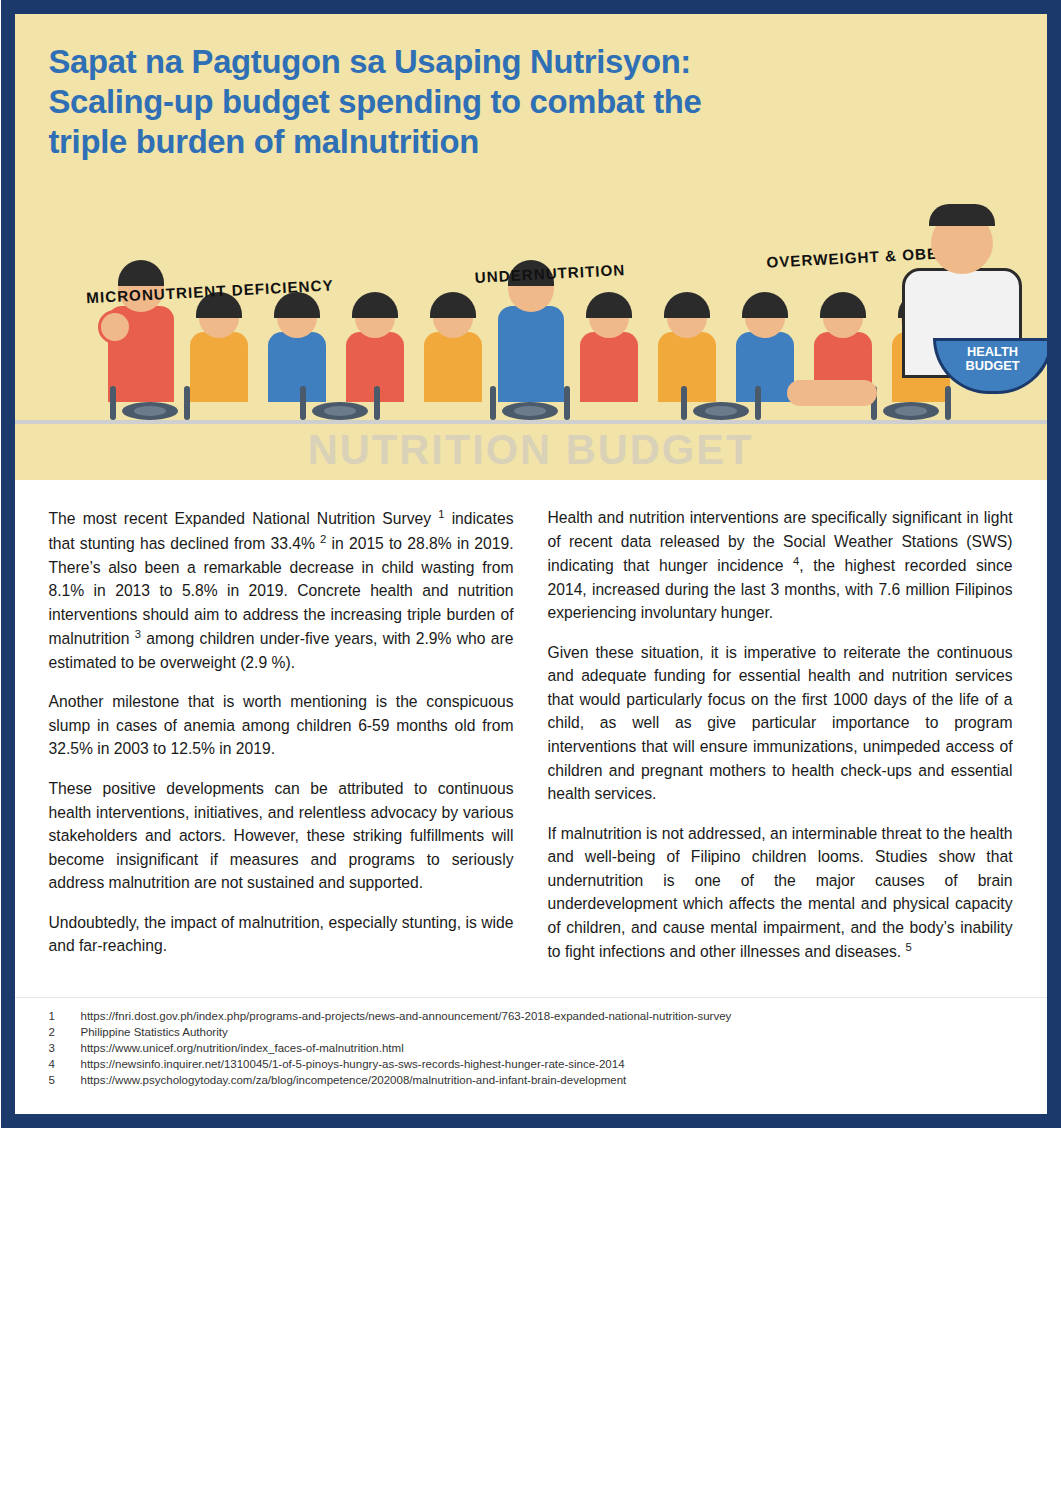Sapat na Pagtugon sa Usaping Nutrisyon:
Scaling-up budget spending to combat the
triple burden of malnutrition
Micronutrient Deficiency Undernutrition Overweight & Obesity
HEALTH
BUDGET
NUTRITION BUDGET
The most recent Expanded National Nutrition Survey 1 indicates that stunting has declined from 33.4% 2 in 2015 to 28.8% in 2019. There’s also been a remarkable decrease in child wasting from 8.1% in 2013 to 5.8% in 2019. Concrete health and nutrition interventions should aim to address the increasing triple burden of malnutrition 3 among children under-five years, with 2.9% who are estimated to be overweight (2.9 %).
Another milestone that is worth mentioning is the conspicuous slump in cases of anemia among children 6-59 months old from 32.5% in 2003 to 12.5% in 2019.
These positive developments can be attributed to continuous health interventions, initiatives, and relentless advocacy by various stakeholders and actors. However, these striking fulfillments will become insignificant if measures and programs to seriously address malnutrition are not sustained and supported.
Undoubtedly, the impact of malnutrition, especially stunting, is wide and far-reaching.
Health and nutrition interventions are specifically significant in light of recent data released by the Social Weather Stations (SWS) indicating that hunger incidence 4, the highest recorded since 2014, increased during the last 3 months, with 7.6 million Filipinos experiencing involuntary hunger.
Given these situation, it is imperative to reiterate the continuous and adequate funding for essential health and nutrition services that would particularly focus on the first 1000 days of the life of a child, as well as give particular importance to program interventions that will ensure immunizations, unimpeded access of children and pregnant mothers to health check-ups and essential health services.
If malnutrition is not addressed, an interminable threat to the health and well-being of Filipino children looms. Studies show that undernutrition is one of the major causes of brain underdevelopment which affects the mental and physical capacity of children, and cause mental impairment, and the body’s inability to fight infections and other illnesses and diseases. 5
https://fnri.dost.gov.ph/index.php/programs-and-projects/news-and-announcement/763-2018-expanded-national-nutrition-survey
Philippine Statistics Authority
https://www.unicef.org/nutrition/index_faces-of-malnutrition.html
https://newsinfo.inquirer.net/1310045/1-of-5-pinoys-hungry-as-sws-records-highest-hunger-rate-since-2014
https://www.psychologytoday.com/za/blog/incompetence/202008/malnutrition-and-infant-brain-development